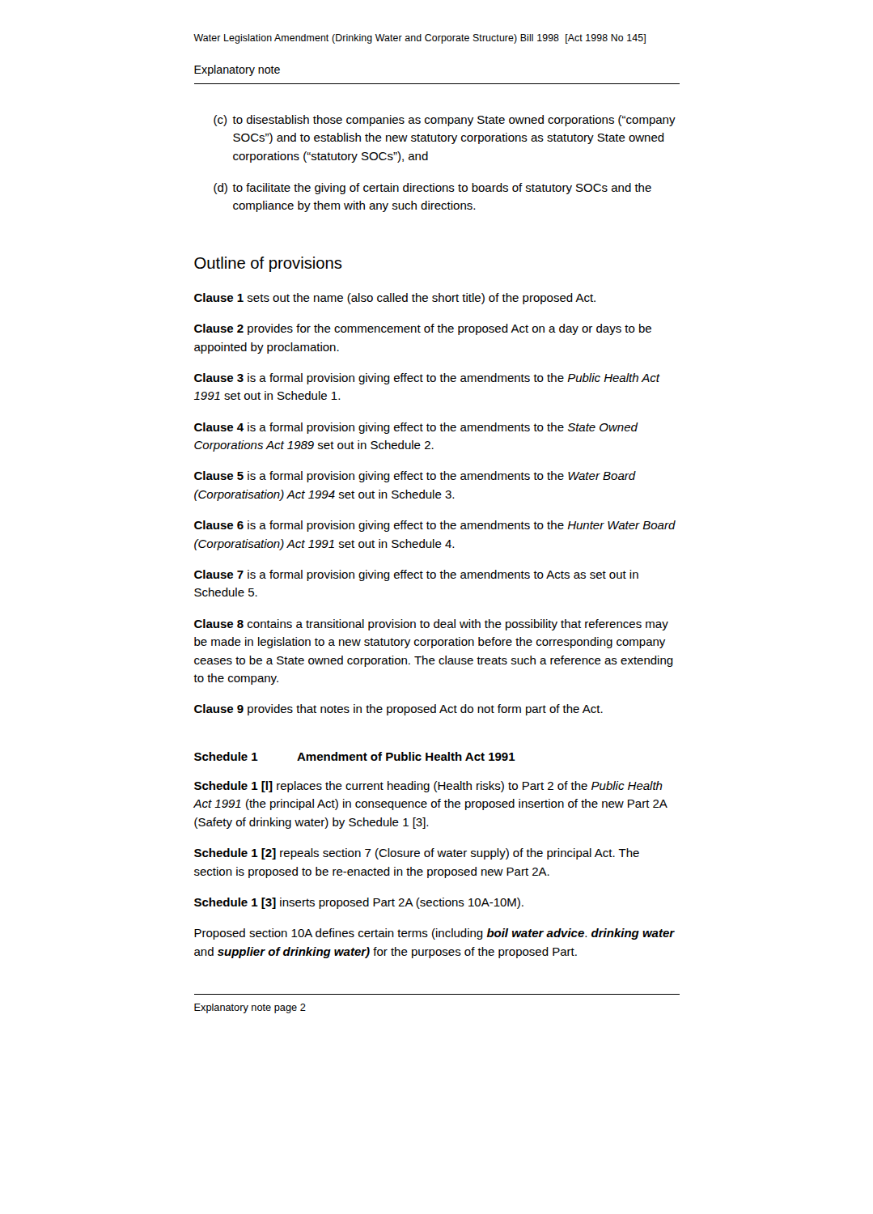Water Legislation Amendment (Drinking Water and Corporate Structure) Bill 1998 [Act 1998 No 145]
Explanatory note
(c)
to disestablish those companies as company State owned corporations (“company SOCs”) and to establish the new statutory corporations as statutory State owned corporations (“statutory SOCs”), and
(d)
to facilitate the giving of certain directions to boards of statutory SOCs and the compliance by them with any such directions.
Outline of provisions
Clause 1 sets out the name (also called the short title) of the proposed Act.
Clause 2 provides for the commencement of the proposed Act on a day or days to be appointed by proclamation.
Clause 3 is a formal provision giving effect to the amendments to the Public Health Act 1991 set out in Schedule 1.
Clause 4 is a formal provision giving effect to the amendments to the State Owned Corporations Act 1989 set out in Schedule 2.
Clause 5 is a formal provision giving effect to the amendments to the Water Board (Corporatisation) Act 1994 set out in Schedule 3.
Clause 6 is a formal provision giving effect to the amendments to the Hunter Water Board (Corporatisation) Act 1991 set out in Schedule 4.
Clause 7 is a formal provision giving effect to the amendments to Acts as set out in Schedule 5.
Clause 8 contains a transitional provision to deal with the possibility that references may be made in legislation to a new statutory corporation before the corresponding company ceases to be a State owned corporation. The clause treats such a reference as extending to the company.
Clause 9 provides that notes in the proposed Act do not form part of the Act.
Schedule 1 Amendment of Public Health Act 1991
Schedule 1 [l] replaces the current heading (Health risks) to Part 2 of the Public Health Act 1991 (the principal Act) in consequence of the proposed insertion of the new Part 2A (Safety of drinking water) by Schedule 1 [3].
Schedule 1 [2] repeals section 7 (Closure of water supply) of the principal Act. The section is proposed to be re-enacted in the proposed new Part 2A.
Schedule 1 [3] inserts proposed Part 2A (sections 10A-10M).
Proposed section 10A defines certain terms (including boil water advice. drinking water and supplier of drinking water) for the purposes of the proposed Part.
Explanatory note page 2